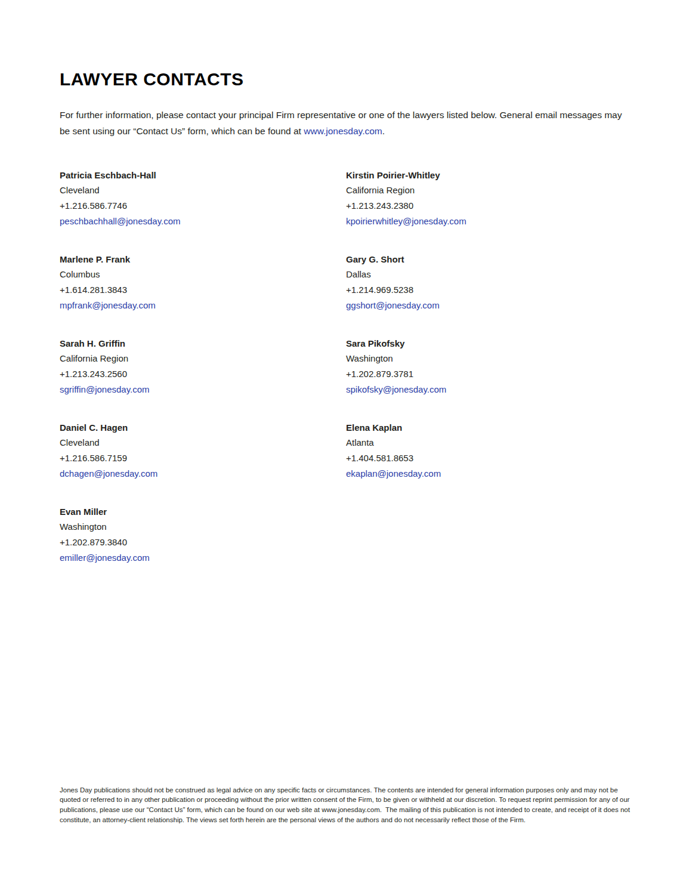Lawyer Contacts
For further information, please contact your principal Firm representative or one of the lawyers listed below. General email messages may be sent using our “Contact Us” form, which can be found at www.jonesday.com.
Patricia Eschbach-Hall
Cleveland
+1.216.586.7746
peschbachhall@jonesday.com
Marlene P. Frank
Columbus
+1.614.281.3843
mpfrank@jonesday.com
Sarah H. Griffin
California Region
+1.213.243.2560
sgriffin@jonesday.com
Daniel C. Hagen
Cleveland
+1.216.586.7159
dchagen@jonesday.com
Evan Miller
Washington
+1.202.879.3840
emiller@jonesday.com
Kirstin Poirier-Whitley
California Region
+1.213.243.2380
kpoirierwhitley@jonesday.com
Gary G. Short
Dallas
+1.214.969.5238
ggshort@jonesday.com
Sara Pikofsky
Washington
+1.202.879.3781
spikofsky@jonesday.com
Elena Kaplan
Atlanta
+1.404.581.8653
ekaplan@jonesday.com
Jones Day publications should not be construed as legal advice on any specific facts or circumstances. The contents are intended for general information purposes only and may not be quoted or referred to in any other publication or proceeding without the prior written consent of the Firm, to be given or withheld at our discretion. To request reprint permission for any of our publications, please use our “Contact Us” form, which can be found on our web site at www.jonesday.com. The mailing of this publication is not intended to create, and receipt of it does not constitute, an attorney-client relationship. The views set forth herein are the personal views of the authors and do not necessarily reflect those of the Firm.